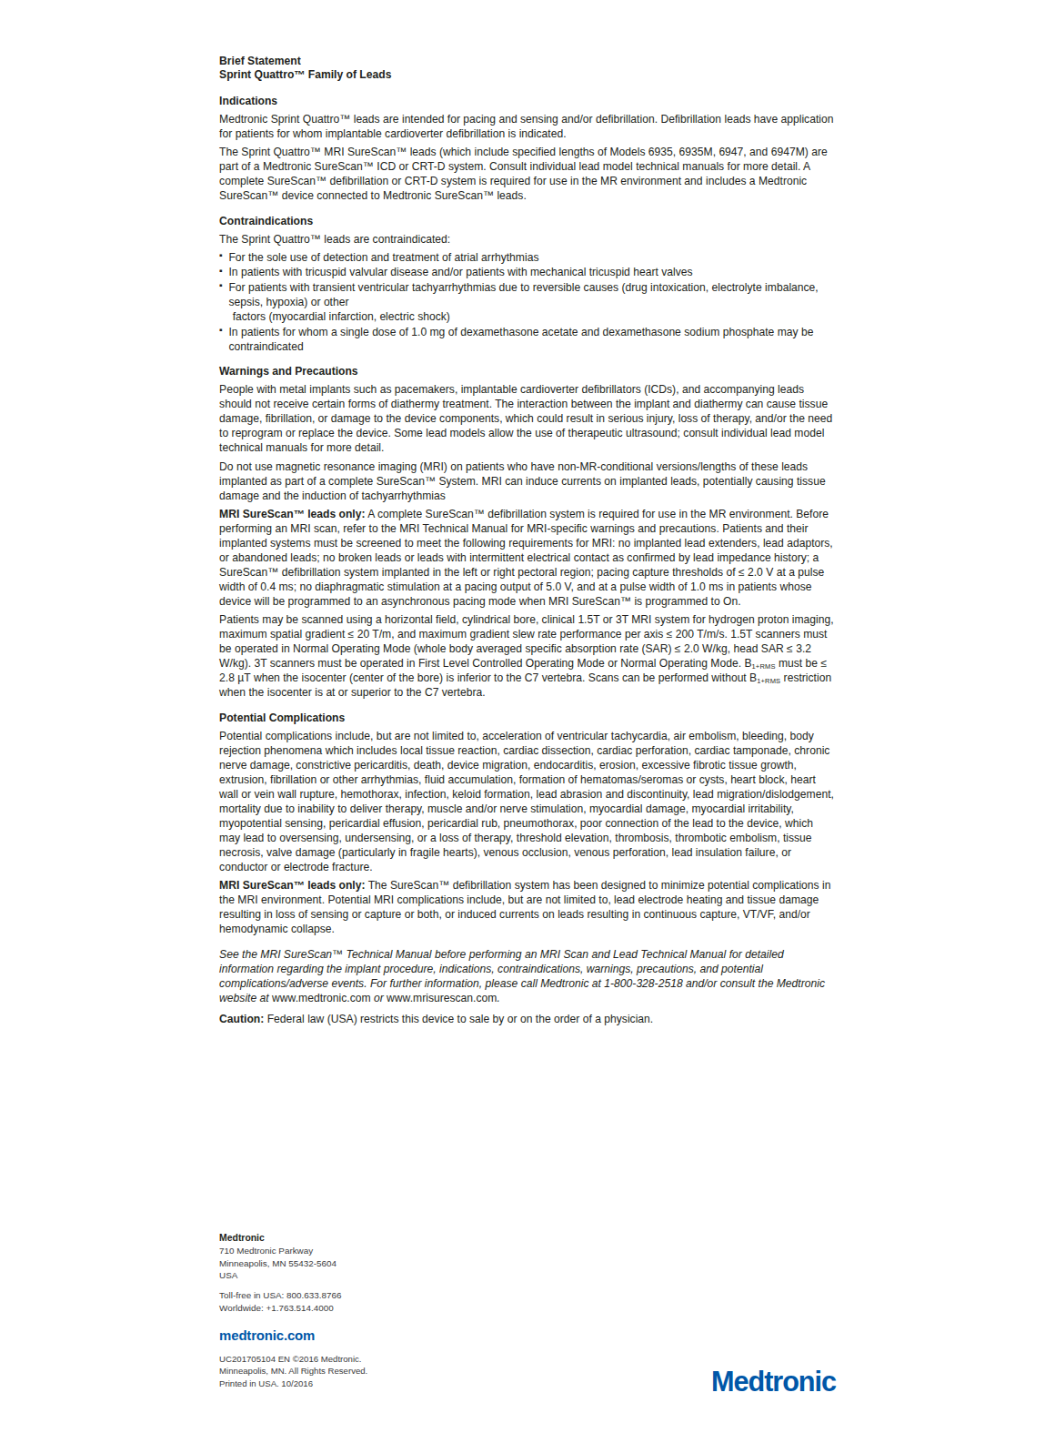Brief Statement
Sprint Quattro™ Family of Leads
Indications
Medtronic Sprint Quattro™ leads are intended for pacing and sensing and/or defibrillation. Defibrillation leads have application for patients for whom implantable cardioverter defibrillation is indicated.
The Sprint Quattro™ MRI SureScan™ leads (which include specified lengths of Models 6935, 6935M, 6947, and 6947M) are part of a Medtronic SureScan™ ICD or CRT-D system. Consult individual lead model technical manuals for more detail. A complete SureScan™ defibrillation or CRT-D system is required for use in the MR environment and includes a Medtronic SureScan™ device connected to Medtronic SureScan™ leads.
Contraindications
The Sprint Quattro™ leads are contraindicated:
For the sole use of detection and treatment of atrial arrhythmias
In patients with tricuspid valvular disease and/or patients with mechanical tricuspid heart valves
For patients with transient ventricular tachyarrhythmias due to reversible causes (drug intoxication, electrolyte imbalance, sepsis, hypoxia) or other factors (myocardial infarction, electric shock)
In patients for whom a single dose of 1.0 mg of dexamethasone acetate and dexamethasone sodium phosphate may be contraindicated
Warnings and Precautions
People with metal implants such as pacemakers, implantable cardioverter defibrillators (ICDs), and accompanying leads should not receive certain forms of diathermy treatment. The interaction between the implant and diathermy can cause tissue damage, fibrillation, or damage to the device components, which could result in serious injury, loss of therapy, and/or the need to reprogram or replace the device. Some lead models allow the use of therapeutic ultrasound; consult individual lead model technical manuals for more detail.
Do not use magnetic resonance imaging (MRI) on patients who have non-MR-conditional versions/lengths of these leads implanted as part of a complete SureScan™ System. MRI can induce currents on implanted leads, potentially causing tissue damage and the induction of tachyarrhythmias
MRI SureScan™ leads only: A complete SureScan™ defibrillation system is required for use in the MR environment. Before performing an MRI scan, refer to the MRI Technical Manual for MRI-specific warnings and precautions. Patients and their implanted systems must be screened to meet the following requirements for MRI: no implanted lead extenders, lead adaptors, or abandoned leads; no broken leads or leads with intermittent electrical contact as confirmed by lead impedance history; a SureScan™ defibrillation system implanted in the left or right pectoral region; pacing capture thresholds of ≤ 2.0 V at a pulse width of 0.4 ms; no diaphragmatic stimulation at a pacing output of 5.0 V, and at a pulse width of 1.0 ms in patients whose device will be programmed to an asynchronous pacing mode when MRI SureScan™ is programmed to On.
Patients may be scanned using a horizontal field, cylindrical bore, clinical 1.5T or 3T MRI system for hydrogen proton imaging, maximum spatial gradient ≤ 20 T/m, and maximum gradient slew rate performance per axis ≤ 200 T/m/s. 1.5T scanners must be operated in Normal Operating Mode (whole body averaged specific absorption rate (SAR) ≤ 2.0 W/kg, head SAR ≤ 3.2 W/kg). 3T scanners must be operated in First Level Controlled Operating Mode or Normal Operating Mode. B1+RMS must be ≤ 2.8 µT when the isocenter (center of the bore) is inferior to the C7 vertebra. Scans can be performed without B1+RMS restriction when the isocenter is at or superior to the C7 vertebra.
Potential Complications
Potential complications include, but are not limited to, acceleration of ventricular tachycardia, air embolism, bleeding, body rejection phenomena which includes local tissue reaction, cardiac dissection, cardiac perforation, cardiac tamponade, chronic nerve damage, constrictive pericarditis, death, device migration, endocarditis, erosion, excessive fibrotic tissue growth, extrusion, fibrillation or other arrhythmias, fluid accumulation, formation of hematomas/seromas or cysts, heart block, heart wall or vein wall rupture, hemothorax, infection, keloid formation, lead abrasion and discontinuity, lead migration/dislodgement, mortality due to inability to deliver therapy, muscle and/or nerve stimulation, myocardial damage, myocardial irritability, myopotential sensing, pericardial effusion, pericardial rub, pneumothorax, poor connection of the lead to the device, which may lead to oversensing, undersensing, or a loss of therapy, threshold elevation, thrombosis, thrombotic embolism, tissue necrosis, valve damage (particularly in fragile hearts), venous occlusion, venous perforation, lead insulation failure, or conductor or electrode fracture.
MRI SureScan™ leads only: The SureScan™ defibrillation system has been designed to minimize potential complications in the MRI environment. Potential MRI complications include, but are not limited to, lead electrode heating and tissue damage resulting in loss of sensing or capture or both, or induced currents on leads resulting in continuous capture, VT/VF, and/or hemodynamic collapse.
See the MRI SureScan™ Technical Manual before performing an MRI Scan and Lead Technical Manual for detailed information regarding the implant procedure, indications, contraindications, warnings, precautions, and potential complications/adverse events. For further information, please call Medtronic at 1-800-328-2518 and/or consult the Medtronic website at www.medtronic.com or www.mrisurescan.com.
Caution: Federal law (USA) restricts this device to sale by or on the order of a physician.
Medtronic
710 Medtronic Parkway
Minneapolis, MN 55432-5604
USA
Toll-free in USA: 800.633.8766
Worldwide: +1.763.514.4000
medtronic.com
UC201705104 EN ©2016 Medtronic.
Minneapolis, MN. All Rights Reserved.
Printed in USA. 10/2016
Medtronic